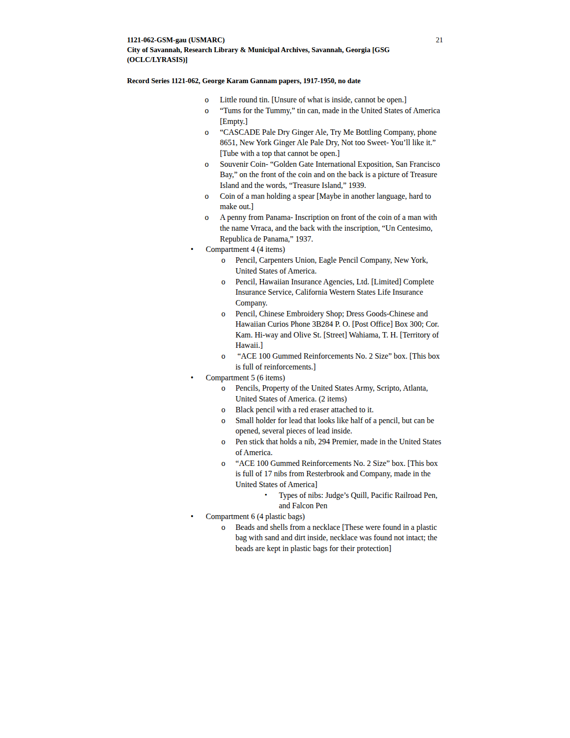1121-062-GSM-gau (USMARC)
City of Savannah, Research Library & Municipal Archives, Savannah, Georgia [GSG (OCLC/LYRASIS)]
21
Record Series 1121-062, George Karam Gannam papers, 1917-1950, no date
oLittle round tin. [Unsure of what is inside, cannot be open.]
o“Tums for the Tummy,” tin can, made in the United States of America [Empty.]
o“CASCADE Pale Dry Ginger Ale, Try Me Bottling Company, phone 8651, New York Ginger Ale Pale Dry, Not too Sweet- You’ll like it.” [Tube with a top that cannot be open.]
oSouvenir Coin- “Golden Gate International Exposition, San Francisco Bay,” on the front of the coin and on the back is a picture of Treasure Island and the words, “Treasure Island,” 1939.
oCoin of a man holding a spear [Maybe in another language, hard to make out.]
oA penny from Panama- Inscription on front of the coin of a man with the name Vrraca, and the back with the inscription, “Un Centesimo, Republica de Panama,” 1937.
•Compartment 4 (4 items)
oPencil, Carpenters Union, Eagle Pencil Company, New York, United States of America.
oPencil, Hawaiian Insurance Agencies, Ltd. [Limited] Complete Insurance Service, California Western States Life Insurance Company.
oPencil, Chinese Embroidery Shop; Dress Goods-Chinese and Hawaiian Curios Phone 3B284 P. O. [Post Office] Box 300; Cor. Kam. Hi-way and Olive St. [Street] Wahiama, T. H. [Territory of Hawaii.]
o “ACE 100 Gummed Reinforcements No. 2 Size” box. [This box is full of reinforcements.]
•Compartment 5 (6 items)
oPencils, Property of the United States Army, Scripto, Atlanta, United States of America. (2 items)
oBlack pencil with a red eraser attached to it.
oSmall holder for lead that looks like half of a pencil, but can be opened, several pieces of lead inside.
oPen stick that holds a nib, 294 Premier, made in the United States of America.
o“ACE 100 Gummed Reinforcements No. 2 Size” box. [This box is full of 17 nibs from Resterbrook and Company, made in the United States of America]
▪Types of nibs: Judge’s Quill, Pacific Railroad Pen, and Falcon Pen
•Compartment 6 (4 plastic bags)
oBeads and shells from a necklace [These were found in a plastic bag with sand and dirt inside, necklace was found not intact; the beads are kept in plastic bags for their protection]